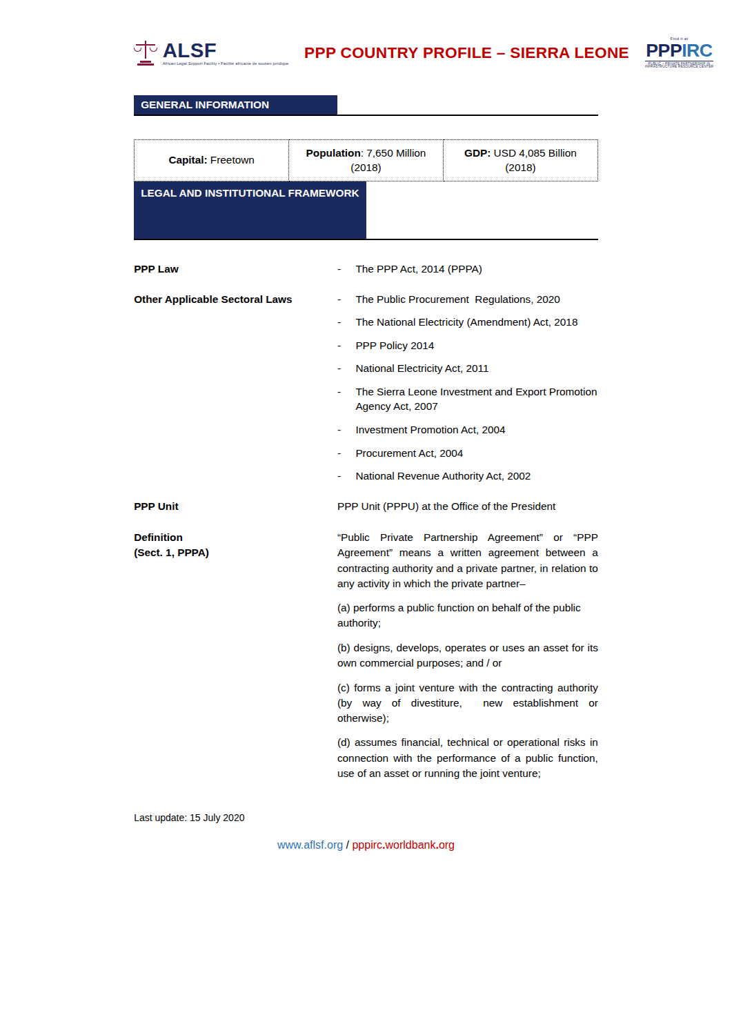ALSF
African Legal Support Facility • Facilité africaine de soutien juridique
PPP COUNTRY PROFILE – SIERRA LEONE
Find it at
PPPIRC
PUBLIC – PRIVATE PARTNERSHIP IN
INFRASTRUCTURE RESOURCE CENTER
GENERAL INFORMATION
| Capital: Freetown | Population : 7,650 Million (2018) | GDP: USD 4,085 Billion (2018) |
LEGAL AND INSTITUTIONAL FRAMEWORK
PPP Law
The PPP Act, 2014 (PPPA)
Other Applicable Sectoral Laws
The Public Procurement Regulations, 2020
The National Electricity (Amendment) Act, 2018
PPP Policy 2014
National Electricity Act, 2011
The Sierra Leone Investment and Export Promotion Agency Act, 2007
Investment Promotion Act, 2004
Procurement Act, 2004
National Revenue Authority Act, 2002
PPP Unit
PPP Unit (PPPU) at the Office of the President
Definition
(Sect. 1, PPPA)
“Public Private Partnership Agreement” or “PPP Agreement” means a written agreement between a contracting authority and a private partner, in relation to any activity in which the private partner–
(a) performs a public function on behalf of the public authority;
(b) designs, develops, operates or uses an asset for its own commercial purposes; and / or
(c) forms a joint venture with the contracting authority (by way of divestiture, new establishment or otherwise);
(d) assumes financial, technical or operational risks in connection with the performance of a public function, use of an asset or running the joint venture;
Last update: 15 July 2020
www.aflsf.org / pppirc. worldbank. org